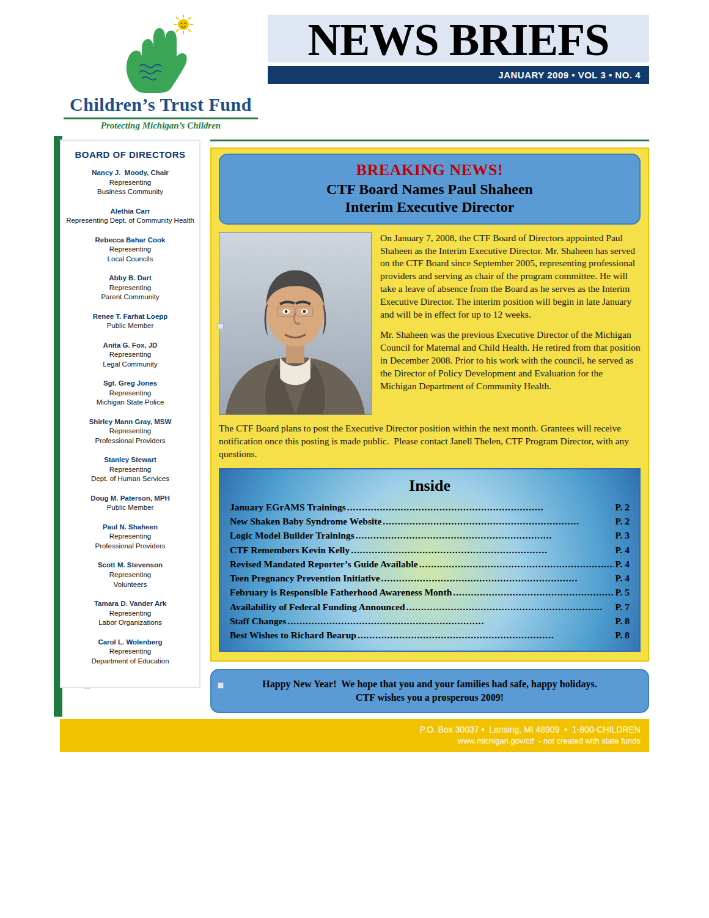Children’s Trust Fund
Protecting Michigan’s Children
NEWS BRIEFS
JANUARY 2009 • VOL 3 • NO. 4
BOARD OF DIRECTORS
Nancy J. Moody, Chair Representing
Business Community
Alethia Carr Representing Dept. of Community Health
Rebecca Bahar Cook Representing
Local Councils
Abby B. Dart Representing
Parent Community
Renee T. Farhat Loepp Public Member
Anita G. Fox, JDRepresenting
Legal Community
Sgt. Greg Jones Representing
Michigan State Police
Shirley Mann Gray, MSWRepresenting
Professional Providers
Stanley Stewart Representing
Dept. of Human Services
Doug M. Paterson, MPHPublic Member
Paul N. Shaheen Representing
Professional Providers
Scott M. Stevenson Representing
Volunteers
Tamara D. Vander Ark Representing
Labor Organizations
Carol L. Wolenberg Representing
Department of Education
BREAKING NEWS!
CTF Board Names Paul Shaheen
Interim Executive Director
On January 7, 2008, the CTF Board of Directors appointed Paul Shaheen as the Interim Executive Director. Mr. Shaheen has served on the CTF Board since September 2005, representing professional providers and serving as chair of the program committee. He will take a leave of absence from the Board as he serves as the Interim Executive Director. The interim position will begin in late January and will be in effect for up to 12 weeks.
Mr. Shaheen was the previous Executive Director of the Michigan Council for Maternal and Child Health. He retired from that position in December 2008. Prior to his work with the council, he served as the Director of Policy Development and Evaluation for the Michigan Department of Community Health.
The CTF Board plans to post the Executive Director position within the next month. Grantees will receive notification once this posting is made public. Please contact Janell Thelen, CTF Program Director, with any questions.
Inside
January EGrAMS Trainings.................................................................. P. 2
New Shaken Baby Syndrome Website.................................................................. P. 2
Logic Model Builder Trainings.................................................................. P. 3
CTF Remembers Kevin Kelly.................................................................. P. 4
Revised Mandated Reporter’s Guide Available.................................................................. P. 4
Teen Pregnancy Prevention Initiative.................................................................. P. 4
February is Responsible Fatherhood Awareness Month.................................................................. P. 5
Availability of Federal Funding Announced.................................................................. P. 7
Staff Changes.................................................................. P. 8
Best Wishes to Richard Bearup.................................................................. P. 8
Happy New Year! We hope that you and your families had safe, happy holidays.
CTF wishes you a prosperous 2009!
P.O. Box 30037 • Lansing, MI 48909 • 1-800-CHILDREN
www.michigan.gov/ctf - not created with state funds